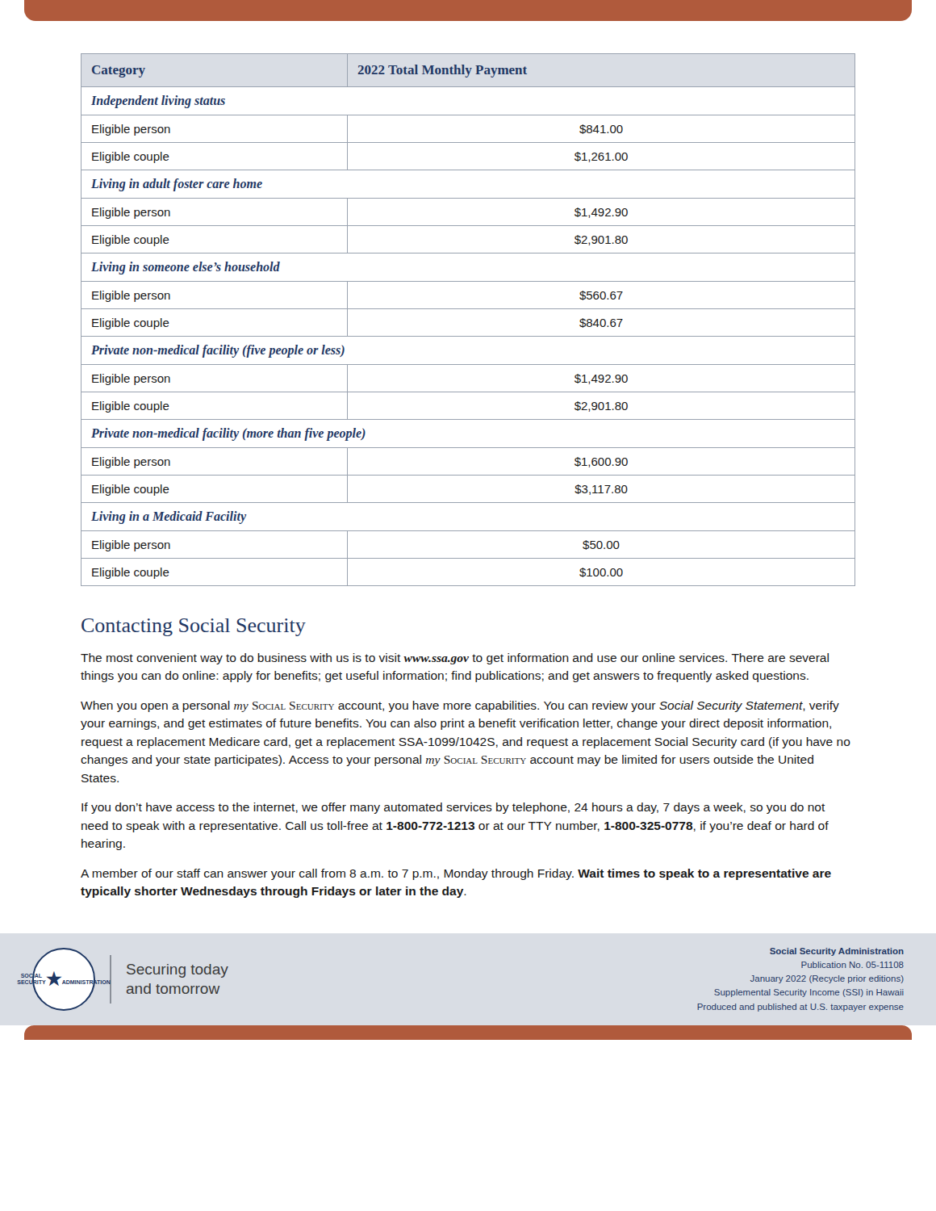| Category | 2022 Total Monthly Payment |
| --- | --- |
| Independent living status |
| Eligible person | $841.00 |
| Eligible couple | $1,261.00 |
| Living in adult foster care home |
| Eligible person | $1,492.90 |
| Eligible couple | $2,901.80 |
| Living in someone else’s household |
| Eligible person | $560.67 |
| Eligible couple | $840.67 |
| Private non-medical facility (five people or less) |
| Eligible person | $1,492.90 |
| Eligible couple | $2,901.80 |
| Private non-medical facility (more than five people) |
| Eligible person | $1,600.90 |
| Eligible couple | $3,117.80 |
| Living in a Medicaid Facility |
| Eligible person | $50.00 |
| Eligible couple | $100.00 |
Contacting Social Security
The most convenient way to do business with us is to visit www.ssa.gov to get information and use our online services. There are several things you can do online: apply for benefits; get useful information; find publications; and get answers to frequently asked questions.
When you open a personal my Social Security account, you have more capabilities. You can review your Social Security Statement, verify your earnings, and get estimates of future benefits. You can also print a benefit verification letter, change your direct deposit information, request a replacement Medicare card, get a replacement SSA-1099/1042S, and request a replacement Social Security card (if you have no changes and your state participates). Access to your personal my Social Security account may be limited for users outside the United States.
If you don’t have access to the internet, we offer many automated services by telephone, 24 hours a day, 7 days a week, so you do not need to speak with a representative. Call us toll-free at 1-800-772-1213 or at our TTY number, 1-800-325-0778, if you’re deaf or hard of hearing.
A member of our staff can answer your call from 8 a.m. to 7 p.m., Monday through Friday. Wait times to speak to a representative are typically shorter Wednesdays through Fridays or later in the day.
SOCIAL SECURITY
★
ADMINISTRATION
Securing today
and tomorrow
Social Security Administration
Publication No. 05-11108
January 2022 (Recycle prior editions)
Supplemental Security Income (SSI) in Hawaii
Produced and published at U.S. taxpayer expense